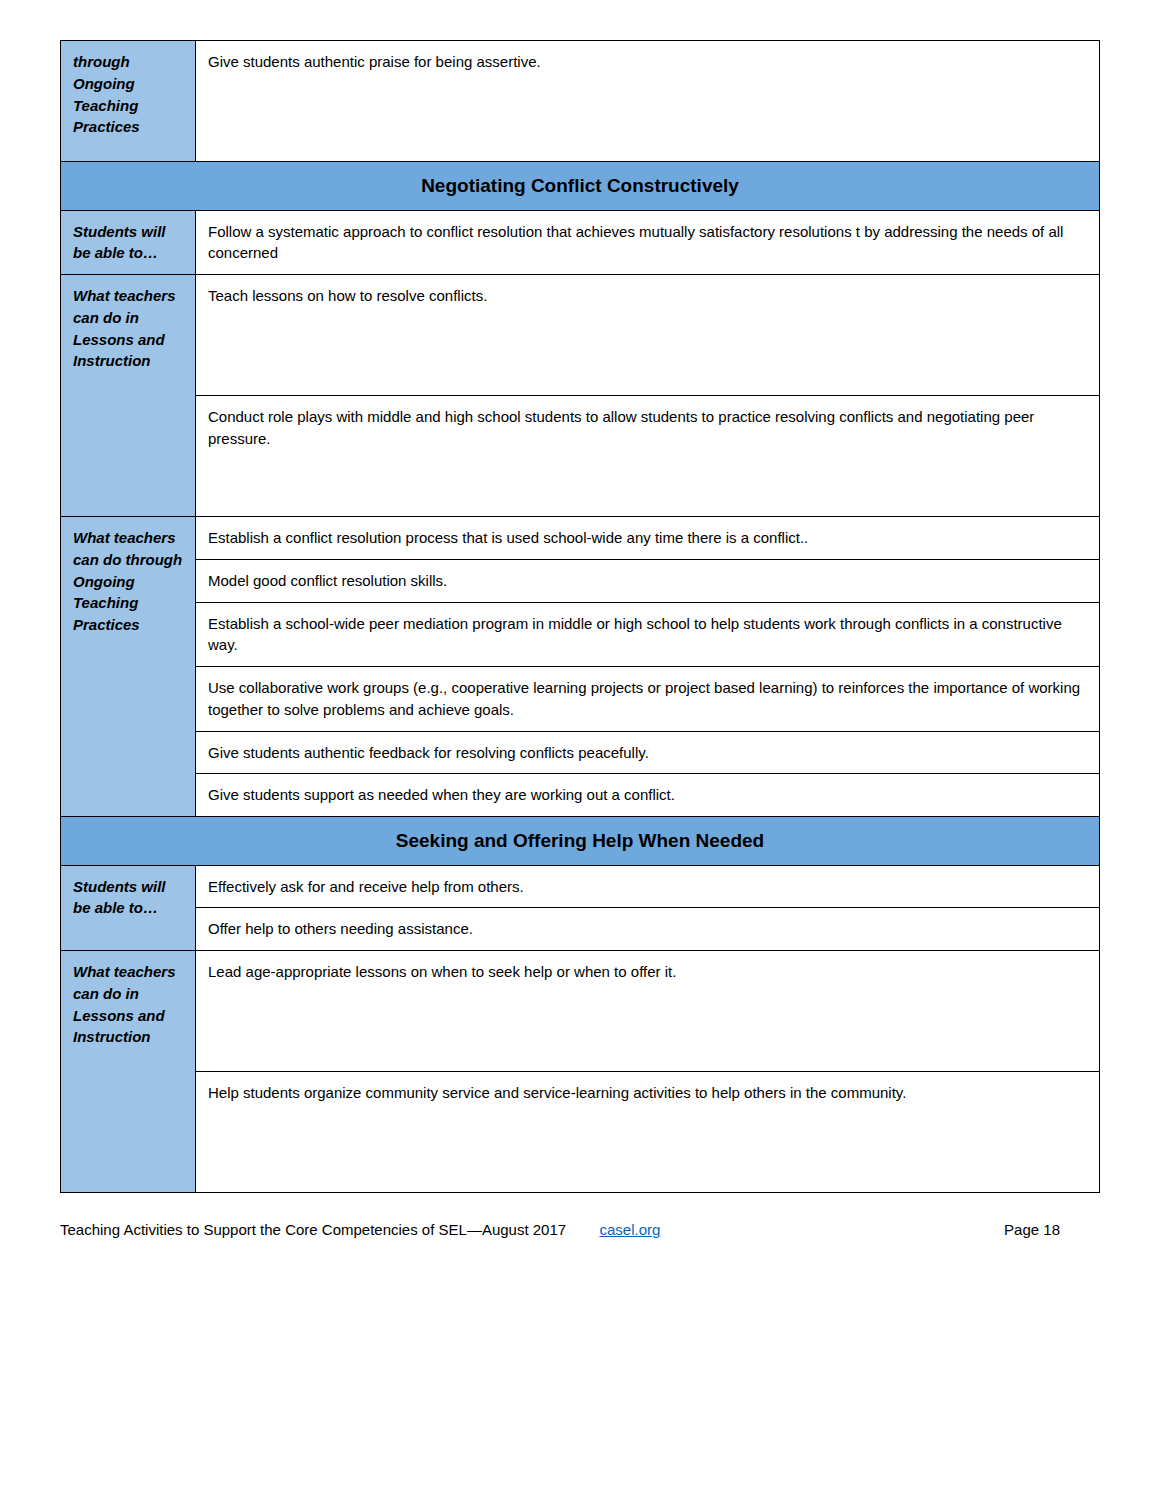| through Ongoing Teaching Practices | Give students authentic praise for being assertive. |
| Negotiating Conflict Constructively |
| Students will be able to… | Follow a systematic approach to conflict resolution that achieves mutually satisfactory resolutions t by addressing the needs of all concerned |
| What teachers can do in Lessons and Instruc­tion | Teach lessons on how to resolve conflicts. |
| Conduct role plays with middle and high school students to allow students to practice resolving conflicts and negotiating peer pressure. |
| What teachers can do through Ongoing Teaching Practices | Establish a conflict resolution process that is used school-wide any time there is a conflict.. |
| Model good conflict resolution skills. |
| Establish a school-wide peer mediation program in middle or high school to help students work through conflicts in a constructive way. |
| Use collaborative work groups (e.g., cooperative learning projects or project based learning) to reinforces the importance of working together to solve problems and achieve goals. |
| Give students authentic feedback for resolving conflicts peacefully. |
| Give students support as needed when they are working out a conflict. |
| Seeking and Offering Help When Needed |
| Students will be able to… | Effectively ask for and receive help from others. |
| Offer help to others needing assistance. |
| What teachers can do in Lessons and Instruc­tion | Lead age-appropriate lessons on when to seek help or when to offer it. |
| Help students organize community service and service-learning activities to help others in the community. |
Teaching Activities to Support the Core Competencies of SEL—August 2017 casel.org Page 18